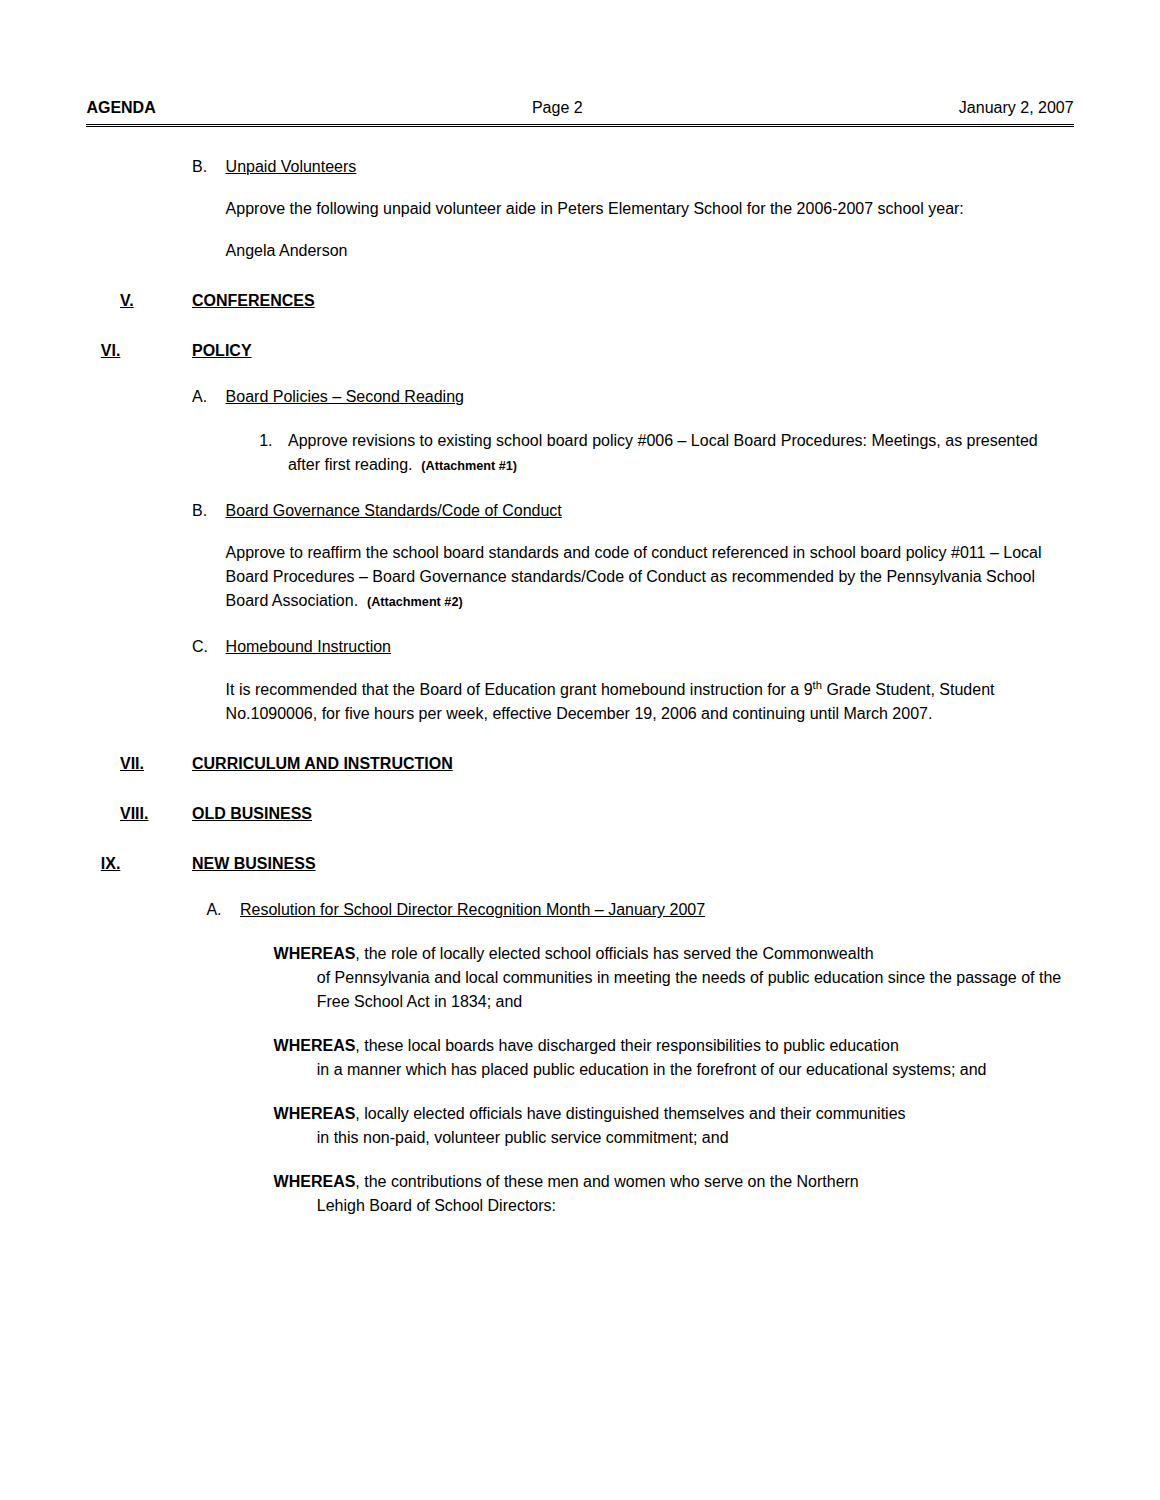AGENDA
Page 2
January 2, 2007
B.
Unpaid Volunteers
Approve the following unpaid volunteer aide in Peters Elementary School for the 2006-2007 school year:
Angela Anderson
V.
CONFERENCES
VI.
POLICY
A.
Board Policies – Second Reading
1.
Approve revisions to existing school board policy #006 – Local Board Procedures: Meetings, as presented after first reading. (Attachment #1)
B.
Board Governance Standards/Code of Conduct
Approve to reaffirm the school board standards and code of conduct referenced in school board policy #011 – Local Board Procedures – Board Governance standards/Code of Conduct as recommended by the Pennsylvania School Board Association. (Attachment #2)
C.
Homebound Instruction
It is recommended that the Board of Education grant homebound instruction for a 9th Grade Student, Student No.1090006, for five hours per week, effective December 19, 2006 and continuing until March 2007.
VII.
CURRICULUM AND INSTRUCTION
VIII.
OLD BUSINESS
IX.
NEW BUSINESS
A.
Resolution for School Director Recognition Month – January 2007
WHEREAS, the role of locally elected school officials has served the Commonwealth
of Pennsylvania and local communities in meeting the needs of public education since the passage of the Free School Act in 1834; and
WHEREAS, these local boards have discharged their responsibilities to public education
in a manner which has placed public education in the forefront of our educational systems; and
WHEREAS, locally elected officials have distinguished themselves and their communities
in this non-paid, volunteer public service commitment; and
WHEREAS, the contributions of these men and women who serve on the Northern
Lehigh Board of School Directors: